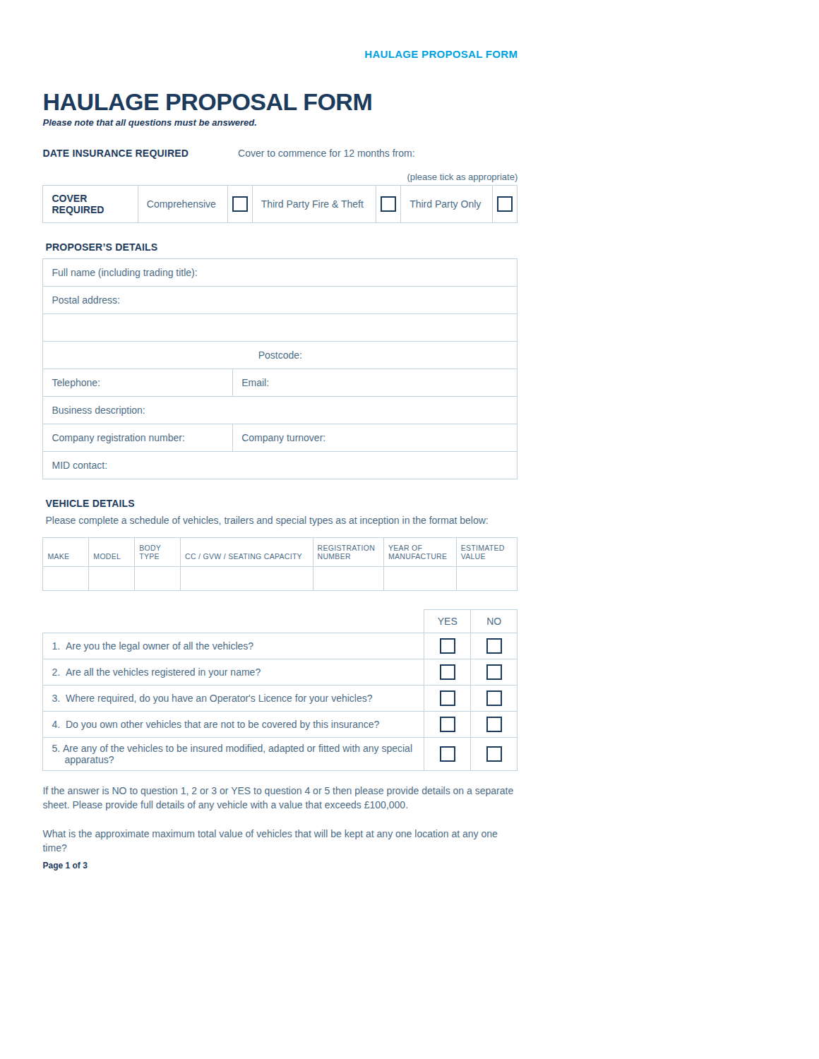HAULAGE PROPOSAL FORM
HAULAGE PROPOSAL FORM
Please note that all questions must be answered.
DATE INSURANCE REQUIRED Cover to commence for 12 months from:
(please tick as appropriate)
| COVER REQUIRED | Comprehensive | | Third Party Fire & Theft | | Third Party Only | |
PROPOSER’S DETAILS
| Full name (including trading title): |
| Postal address: |
| Postcode: |
| Telephone: | Email: |
| Business description: |
| Company registration number: | Company turnover: |
| MID contact: |
VEHICLE DETAILS
Please complete a schedule of vehicles, trailers and special types as at inception in the format below:
| MAKE | MODEL | BODY TYPE | CC / GVW / SEATING CAPACITY | REGISTRATION NUMBER | YEAR OF MANUFACTURE | ESTIMATED VALUE |
| --- | --- | --- | --- | --- | --- | --- |
| | YES | NO |
| --- | --- | --- |
| 1. Are you the legal owner of all the vehicles? | | |
| 2. Are all the vehicles registered in your name? | | |
| 3. Where required, do you have an Operator's Licence for your vehicles? | | |
| 4. Do you own other vehicles that are not to be covered by this insurance? | | |
| 5. Are any of the vehicles to be insured modified, adapted or fitted with any special apparatus? | | |
If the answer is NO to question 1, 2 or 3 or YES to question 4 or 5 then please provide details on a separate sheet. Please provide full details of any vehicle with a value that exceeds £100,000.
What is the approximate maximum total value of vehicles that will be kept at any one location at any one time?
Page 1 of 3